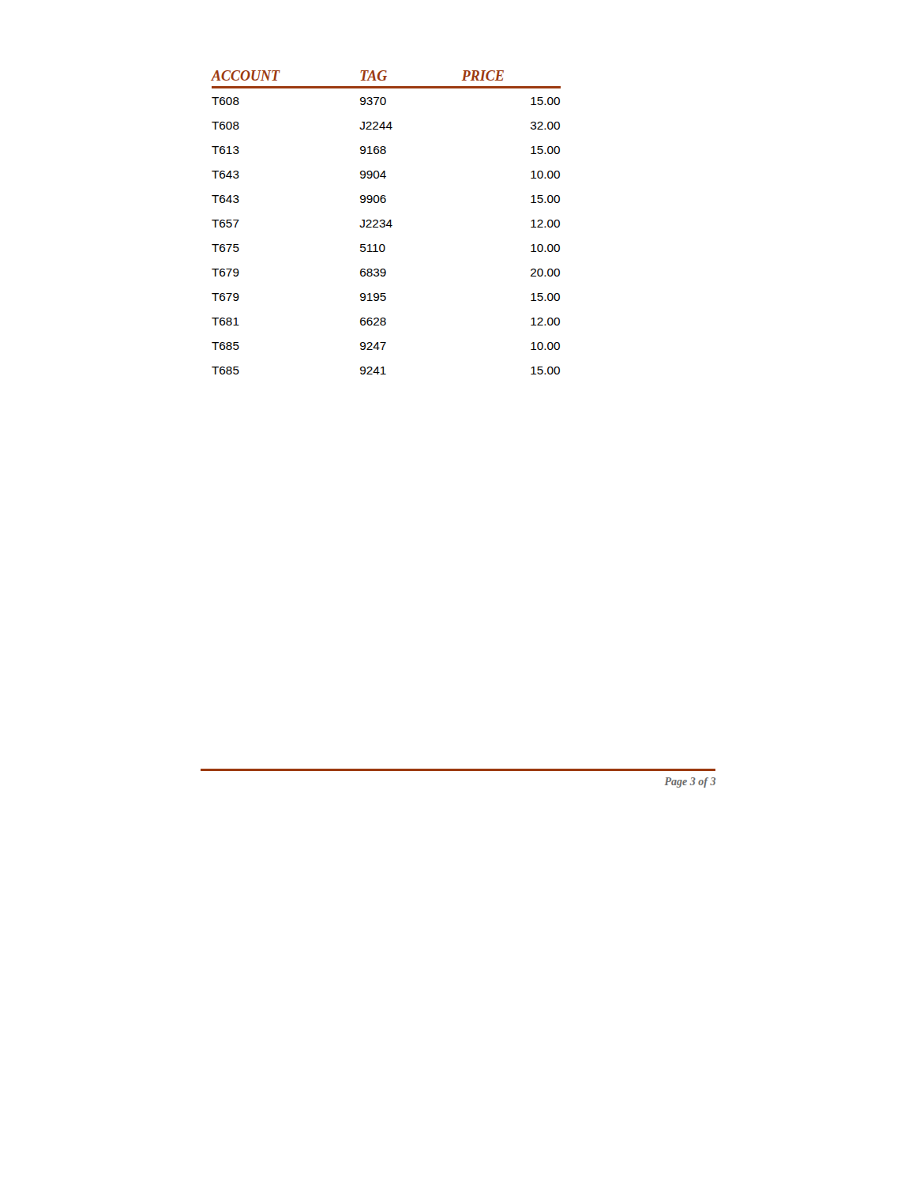| ACCOUNT | TAG | PRICE |
| --- | --- | --- |
| T608 | 9370 | 15.00 |
| T608 | J2244 | 32.00 |
| T613 | 9168 | 15.00 |
| T643 | 9904 | 10.00 |
| T643 | 9906 | 15.00 |
| T657 | J2234 | 12.00 |
| T675 | 5110 | 10.00 |
| T679 | 6839 | 20.00 |
| T679 | 9195 | 15.00 |
| T681 | 6628 | 12.00 |
| T685 | 9247 | 10.00 |
| T685 | 9241 | 15.00 |
Page 3 of 3